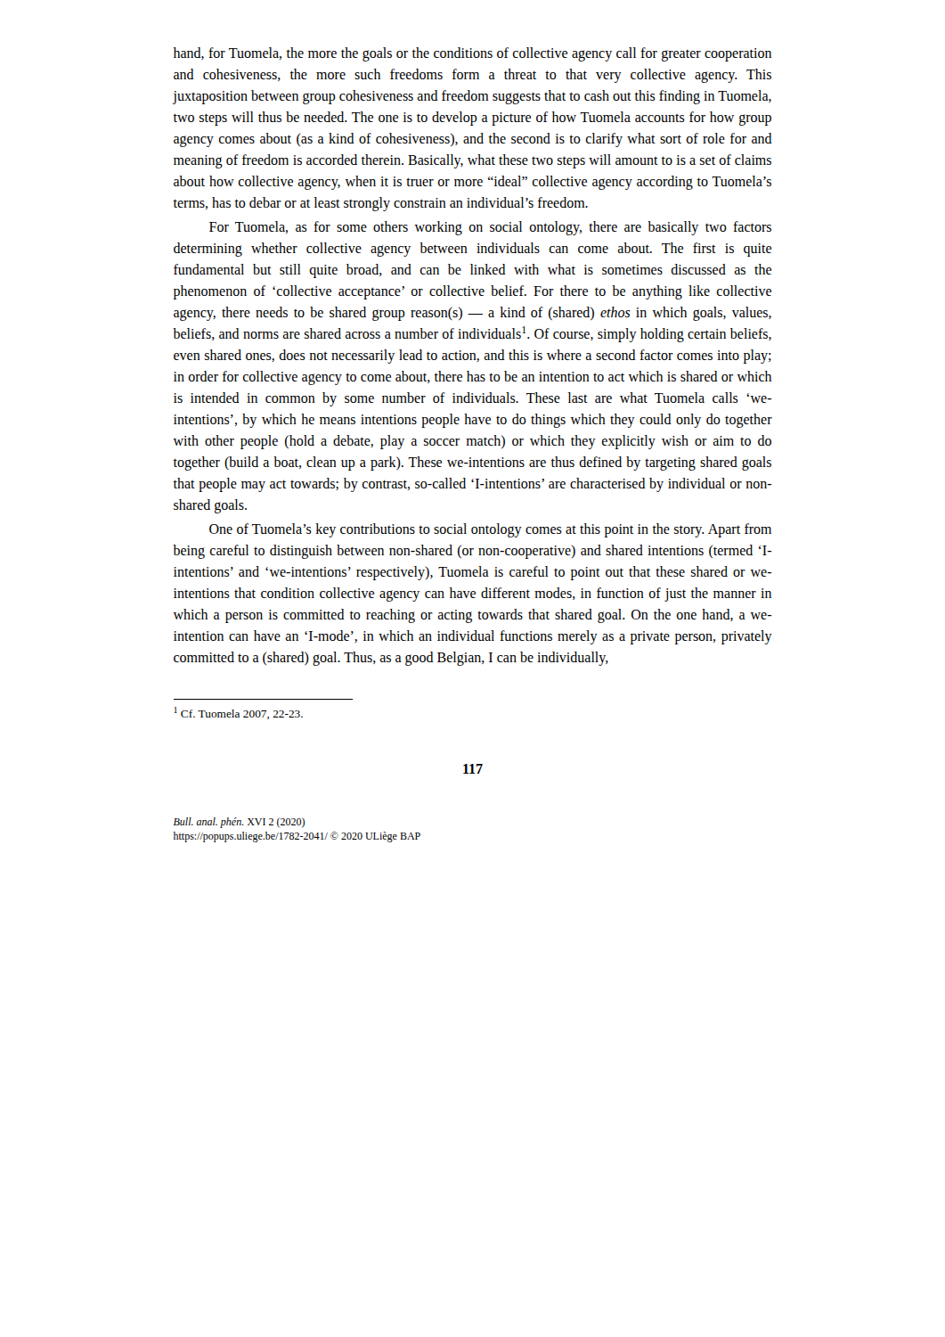hand, for Tuomela, the more the goals or the conditions of collective agency call for greater cooperation and cohesiveness, the more such freedoms form a threat to that very collective agency. This juxtaposition between group cohesiveness and freedom suggests that to cash out this finding in Tuomela, two steps will thus be needed. The one is to develop a picture of how Tuomela accounts for how group agency comes about (as a kind of cohesiveness), and the second is to clarify what sort of role for and meaning of freedom is accorded therein. Basically, what these two steps will amount to is a set of claims about how collective agency, when it is truer or more “ideal” collective agency according to Tuomela’s terms, has to debar or at least strongly constrain an individual’s freedom.
For Tuomela, as for some others working on social ontology, there are basically two factors determining whether collective agency between individuals can come about. The first is quite fundamental but still quite broad, and can be linked with what is sometimes discussed as the phenomenon of ‘collective acceptance’ or collective belief. For there to be anything like collective agency, there needs to be shared group reason(s) — a kind of (shared) ethos in which goals, values, beliefs, and norms are shared across a number of individuals1. Of course, simply holding certain beliefs, even shared ones, does not necessarily lead to action, and this is where a second factor comes into play; in order for collective agency to come about, there has to be an intention to act which is shared or which is intended in common by some number of individuals. These last are what Tuomela calls ‘we-intentions’, by which he means intentions people have to do things which they could only do together with other people (hold a debate, play a soccer match) or which they explicitly wish or aim to do together (build a boat, clean up a park). These we-intentions are thus defined by targeting shared goals that people may act towards; by contrast, so-called ‘I-intentions’ are characterised by individual or non-shared goals.
One of Tuomela’s key contributions to social ontology comes at this point in the story. Apart from being careful to distinguish between non-shared (or non-cooperative) and shared intentions (termed ‘I-intentions’ and ‘we-intentions’ respectively), Tuomela is careful to point out that these shared or we-intentions that condition collective agency can have different modes, in function of just the manner in which a person is committed to reaching or acting towards that shared goal. On the one hand, a we-intention can have an ‘I-mode’, in which an individual functions merely as a private person, privately committed to a (shared) goal. Thus, as a good Belgian, I can be individually,
1 Cf. Tuomela 2007, 22-23.
117
Bull. anal. phén. XVI 2 (2020)
https://popups.uliege.be/1782-2041/ © 2020 ULiège BAP